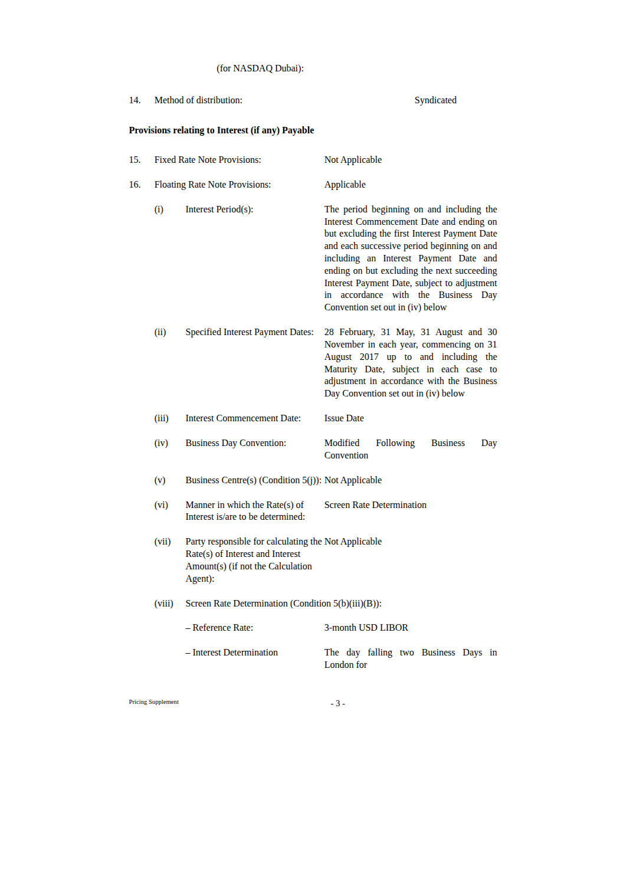(for NASDAQ Dubai):
| 14. | Method of distribution: | Syndicated |
Provisions relating to Interest (if any) Payable
| 15. | Fixed Rate Note Provisions: | Not Applicable |
| 16. | Floating Rate Note Provisions: | Applicable |
| | (i) | Interest Period(s): | The period beginning on and including the Interest Commencement Date and ending on but excluding the first Interest Payment Date and each successive period beginning on and including an Interest Payment Date and ending on but excluding the next succeeding Interest Payment Date, subject to adjustment in accordance with the Business Day Convention set out in (iv) below |
| | (ii) | Specified Interest Payment Dates: | 28 February, 31 May, 31 August and 30 November in each year, commencing on 31 August 2017 up to and including the Maturity Date, subject in each case to adjustment in accordance with the Business Day Convention set out in (iv) below |
| | (iii) | Interest Commencement Date: | Issue Date |
| | (iv) | Business Day Convention: | Modified Following Business Day Convention |
| | (v) | Business Centre(s) (Condition 5(j)): | Not Applicable |
| | (vi) | Manner in which the Rate(s) of Interest is/are to be determined: | Screen Rate Determination |
| | (vii) | Party responsible for calculating the Rate(s) of Interest and Interest Amount(s) (if not the Calculation Agent): | Not Applicable |
| | (viii) | Screen Rate Determination (Condition 5(b)(iii)(B)): |
| | | – Reference Rate: | 3-month USD LIBOR |
| | | – Interest Determination | The day falling two Business Days in London for |
Pricing Supplement
- 3 -